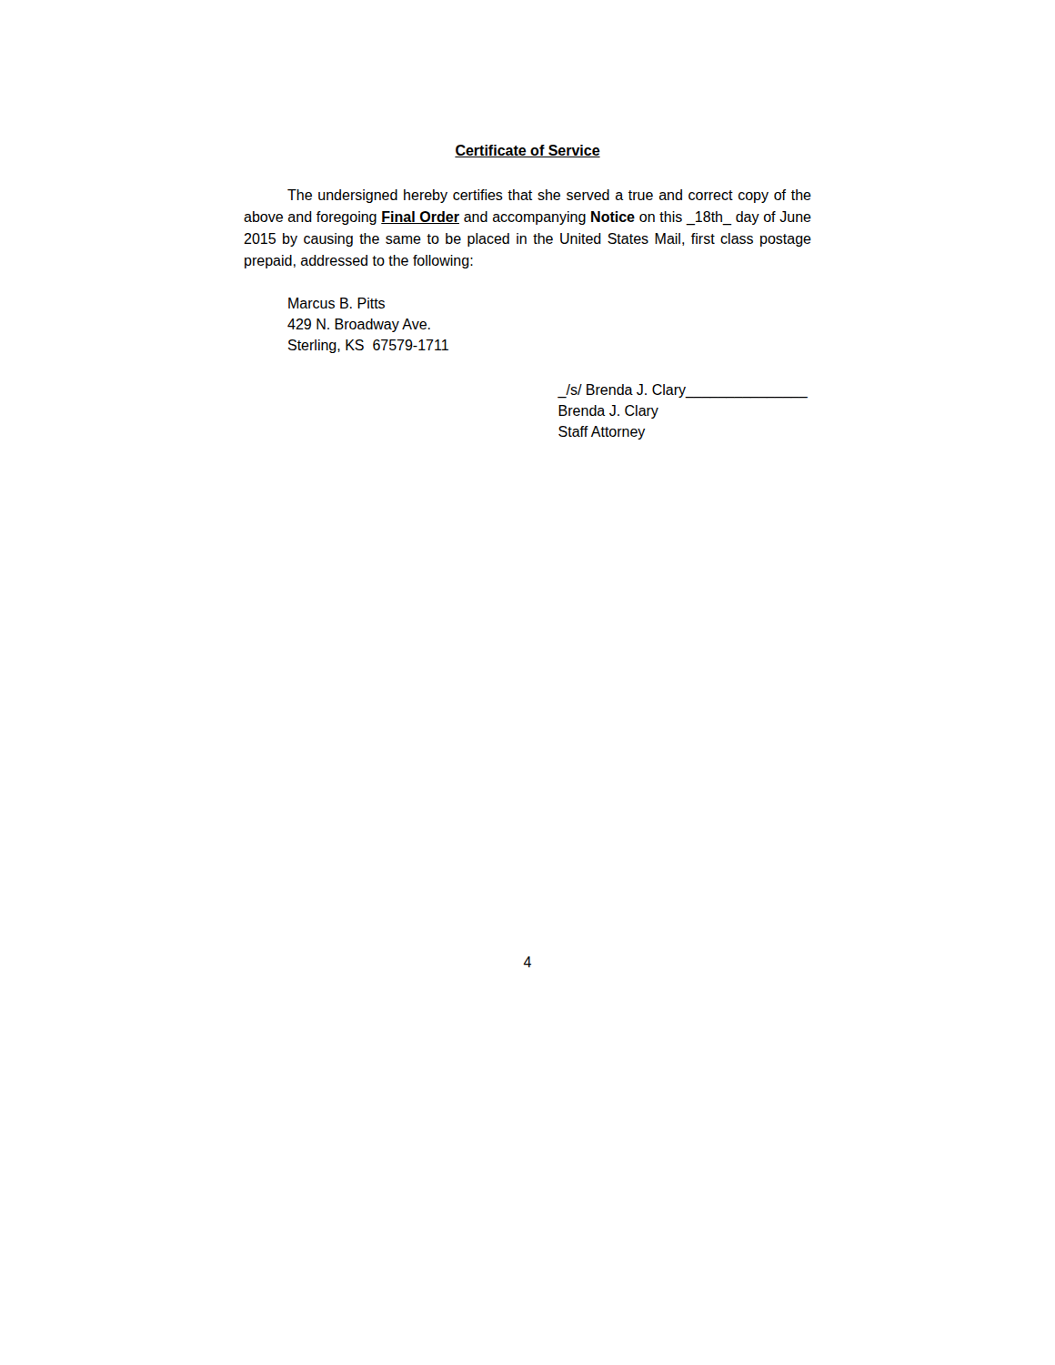Certificate of Service
The undersigned hereby certifies that she served a true and correct copy of the above and foregoing Final Order and accompanying Notice on this _18th_ day of June 2015 by causing the same to be placed in the United States Mail, first class postage prepaid, addressed to the following:
Marcus B. Pitts
429 N. Broadway Ave.
Sterling, KS 67579-1711
_/s/ Brenda J. Clary_______________
Brenda J. Clary
Staff Attorney
4